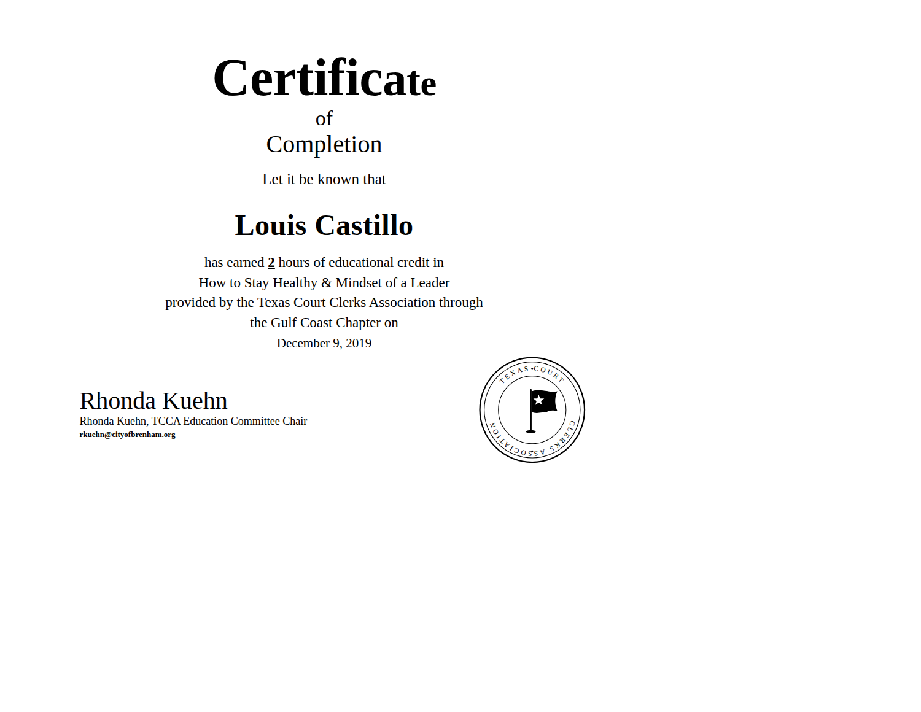Certificate
of
Completion
Let it be known that
Louis Castillo
has earned 2 hours of educational credit in
How to Stay Healthy & Mindset of a Leader
provided by the Texas Court Clerks Association through
the Gulf Coast Chapter on
December 9, 2019
Rhonda Kuehn
Rhonda Kuehn, TCCA Education Committee Chair
rkuehn@cityofbrenham.org
TEXAS COURT CLERKS ASSOCIATION